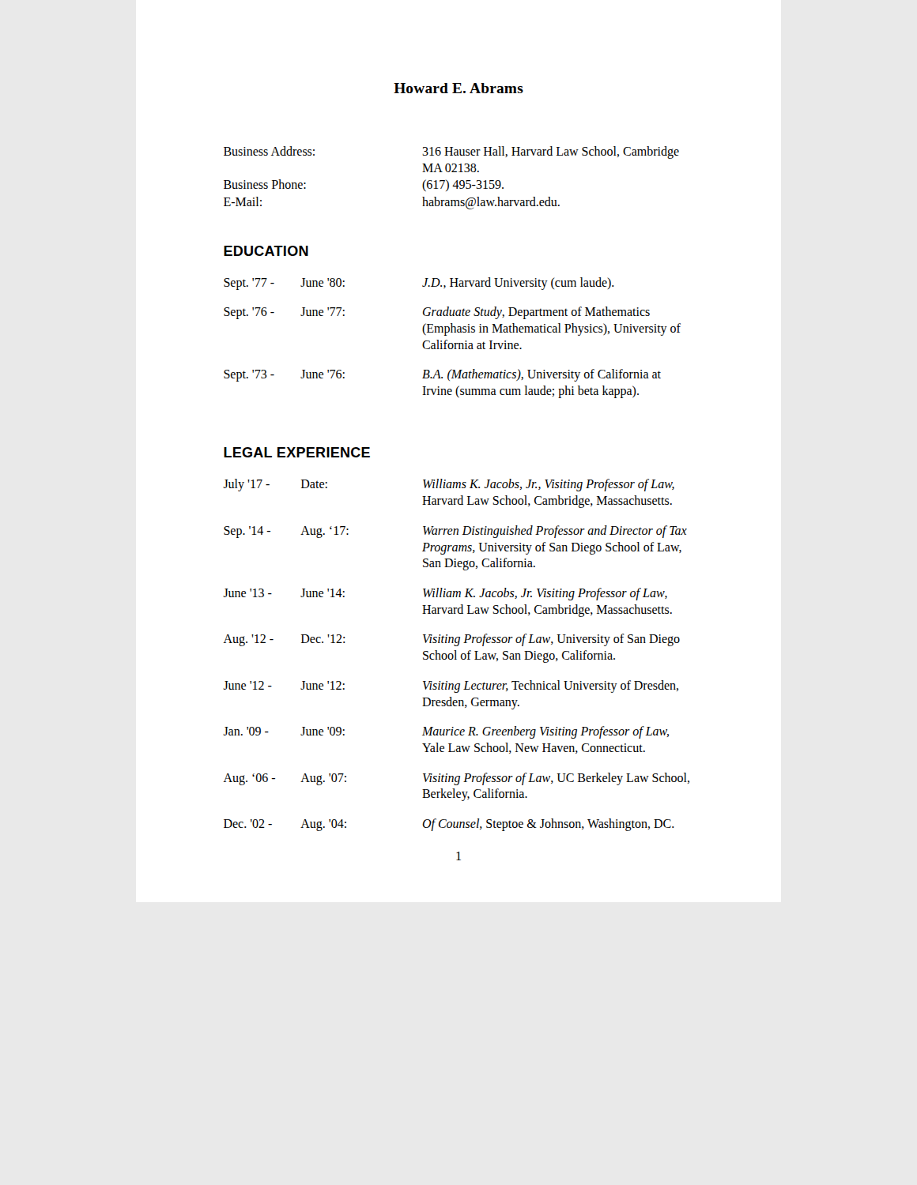Howard E. Abrams
| Business Address: | 316 Hauser Hall, Harvard Law School, Cambridge MA 02138. |
| Business Phone: | (617) 495-3159. |
| E-Mail: | habrams@law.harvard.edu. |
EDUCATION
| Sept. '77 - | June '80: | J.D. , Harvard University (cum laude). |
| Sept. '76 - | June '77: | Graduate Study , Department of Mathematics (Emphasis in Mathematical Physics), University of California at Irvine. |
| Sept. '73 - | June '76: | B.A. (Mathematics) , University of California at Irvine (summa cum laude; phi beta kappa). |
LEGAL EXPERIENCE
| July '17 - | Date: | Williams K. Jacobs, Jr., Visiting Professor of Law, Harvard Law School, Cambridge, Massachusetts. |
| Sep. '14 - | Aug. ‘17: | Warren Distinguished Professor and Director of Tax Programs, University of San Diego School of Law, San Diego, California. |
| June '13 - | June '14: | William K. Jacobs, Jr. Visiting Professor of Law , Harvard Law School, Cambridge, Massachusetts. |
| Aug. '12 - | Dec. '12: | Visiting Professor of Law , University of San Diego School of Law, San Diego, California. |
| June '12 - | June '12: | Visiting Lecturer, Technical University of Dresden, Dresden, Germany. |
| Jan. '09 - | June '09: | Maurice R. Greenberg Visiting Professor of Law, Yale Law School, New Haven, Connecticut. |
| Aug. ‘06 - | Aug. '07: | Visiting Professor of Law , UC Berkeley Law School, Berkeley, California. |
| Dec. '02 - | Aug. '04: | Of Counsel, Steptoe & Johnson, Washington, DC. |
1